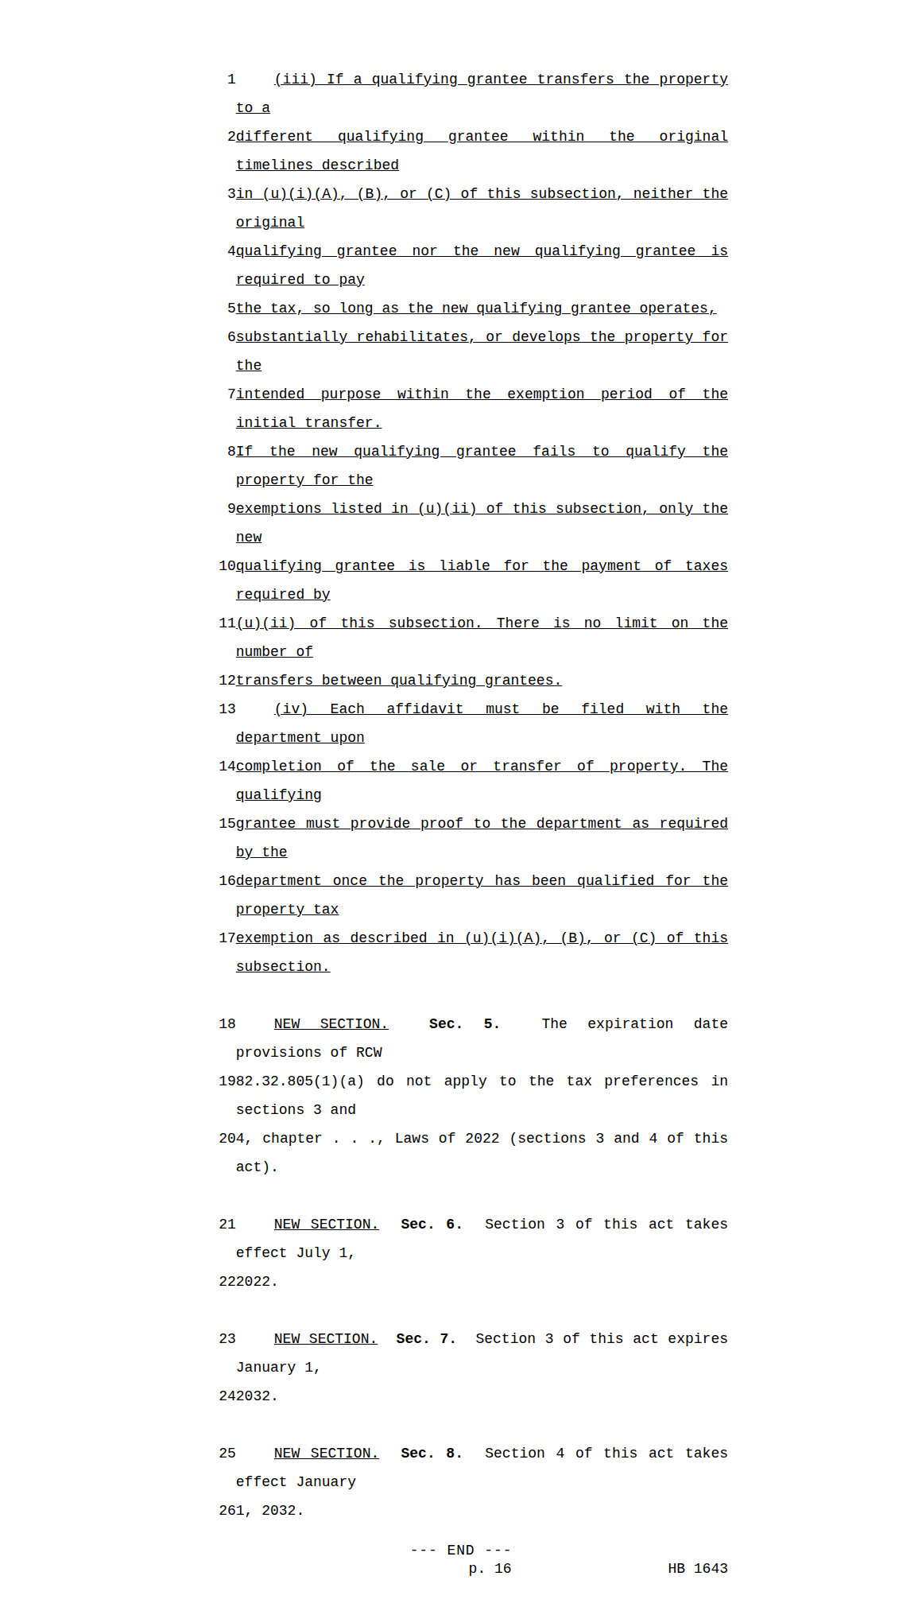| 1 | (iii) If a qualifying grantee transfers the property to a |
| 2 | different qualifying grantee within the original timelines described |
| 3 | in (u)(i)(A), (B), or (C) of this subsection, neither the original |
| 4 | qualifying grantee nor the new qualifying grantee is required to pay |
| 5 | the tax, so long as the new qualifying grantee operates, |
| 6 | substantially rehabilitates, or develops the property for the |
| 7 | intended purpose within the exemption period of the initial transfer. |
| 8 | If the new qualifying grantee fails to qualify the property for the |
| 9 | exemptions listed in (u)(ii) of this subsection, only the new |
| 10 | qualifying grantee is liable for the payment of taxes required by |
| 11 | (u)(ii) of this subsection. There is no limit on the number of |
| 12 | transfers between qualifying grantees. |
| 13 | (iv) Each affidavit must be filed with the department upon |
| 14 | completion of the sale or transfer of property. The qualifying |
| 15 | grantee must provide proof to the department as required by the |
| 16 | department once the property has been qualified for the property tax |
| 17 | exemption as described in (u)(i)(A), (B), or (C) of this subsection. |
| 18 | NEW SECTION. Sec. 5. The expiration date provisions of RCW |
| 19 | 82.32.805(1)(a) do not apply to the tax preferences in sections 3 and |
| 20 | 4, chapter . . ., Laws of 2022 (sections 3 and 4 of this act). |
| 21 | NEW SECTION. Sec. 6. Section 3 of this act takes effect July 1, |
| 22 | 2022. |
| 23 | NEW SECTION. Sec. 7. Section 3 of this act expires January 1, |
| 24 | 2032. |
| 25 | NEW SECTION. Sec. 8. Section 4 of this act takes effect January |
| 26 | 1, 2032. |
--- END ---
p. 16 HB 1643